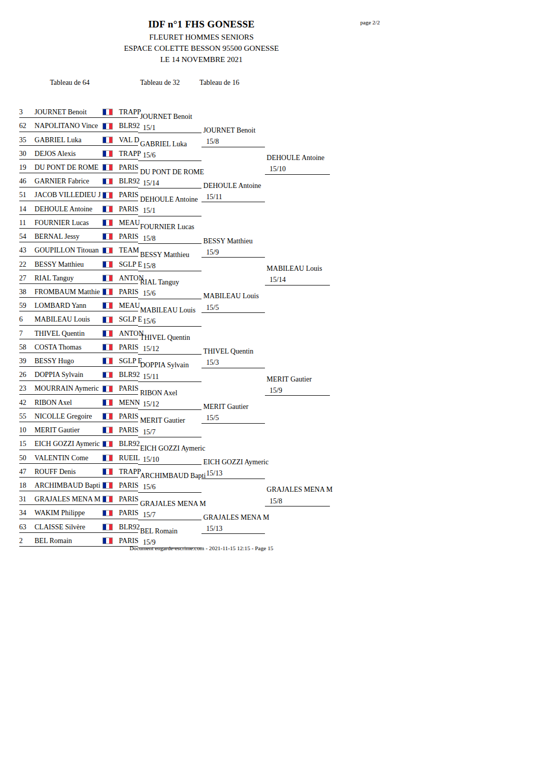page 2/2
IDF n°1 FHS GONESSE
FLEURET HOMMES SENIORS
ESPACE COLETTE BESSON 95500 GONESSE
LE 14 NOVEMBRE 2021
Tableau de 64
Tableau de 32
Tableau de 16
3 JOURNET Benoit TRAPP
62 NAPOLITANO Vince BLR92
35 GABRIEL Luka VAL D
30 DEJOS Alexis TRAPP
19 DU PONT DE ROME PARIS
46 GARNIER Fabrice BLR92
51 JACOB VILLEDIEU J PARIS
14 DEHOULE Antoine PARIS
11 FOURNIER Lucas MEAU
54 BERNAL Jessy PARIS
43 GOUPILLON Titouan TEAM
22 BESSY Matthieu SGLP E
27 RIAL Tanguy ANTON
38 FROMBAUM Matthie PARIS
59 LOMBARD Yann MEAU
6 MABILEAU Louis SGLP E
7 THIVEL Quentin ANTON
58 COSTA Thomas PARIS
39 BESSY Hugo SGLP E
26 DOPPIA Sylvain BLR92
23 MOURRAIN Aymeric PARIS
42 RIBON Axel MENN
55 NICOLLE Gregoire PARIS
10 MERIT Gautier PARIS
15 EICH GOZZI Aymeric BLR92
50 VALENTIN Come RUEIL
47 ROUFF Denis TRAPP
18 ARCHIMBAUD Bapti PARIS
31 GRAJALES MENA M PARIS
34 WAKIM Philippe PARIS
63 CLAISSE Silvère BLR92
2 BEL Romain PARIS
JOURNET Benoit 15/1
GABRIEL Luka 15/6
DU PONT DE ROME 15/14
DEHOULE Antoine 15/1
FOURNIER Lucas 15/8
BESSY Matthieu 15/8
RIAL Tanguy 15/6
MABILEAU Louis 15/6
THIVEL Quentin 15/12
DOPPIA Sylvain 15/11
RIBON Axel 15/12
MERIT Gautier 15/7
EICH GOZZI Aymeric 15/10
ARCHIMBAUD Bapti 15/6
GRAJALES MENA M 15/7
BEL Romain 15/9
JOURNET Benoit 15/8
DEHOULE Antoine 15/11
BESSY Matthieu 15/9
MABILEAU Louis 15/5
THIVEL Quentin 15/3
MERIT Gautier 15/5
EICH GOZZI Aymeric 15/13
GRAJALES MENA M 15/13
DEHOULE Antoine 15/10
MABILEAU Louis 15/14
MERIT Gautier 15/9
GRAJALES MENA M 15/8
Document engarde-escrime.com - 2021-11-15 12:15 - Page 15